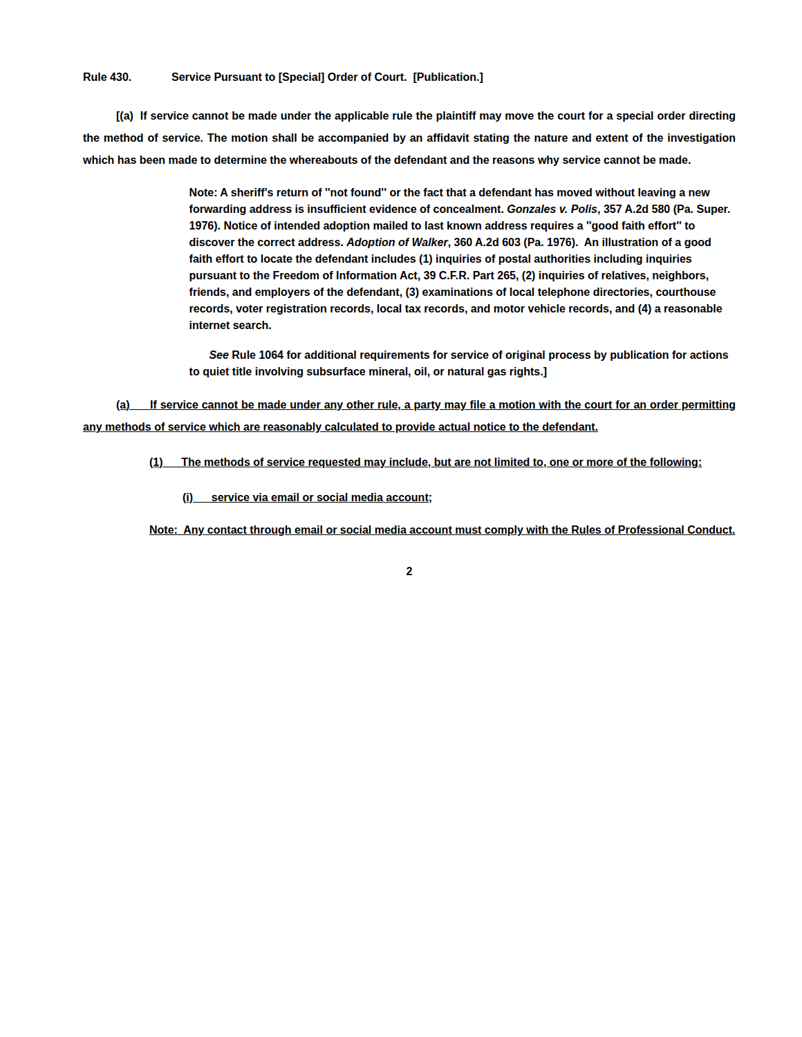Rule 430. Service Pursuant to [Special] Order of Court. [Publication.]
[(a) If service cannot be made under the applicable rule the plaintiff may move the court for a special order directing the method of service. The motion shall be accompanied by an affidavit stating the nature and extent of the investigation which has been made to determine the whereabouts of the defendant and the reasons why service cannot be made.
Note: A sheriff's return of ''not found'' or the fact that a defendant has moved without leaving a new forwarding address is insufficient evidence of concealment. Gonzales v. Polis, 357 A.2d 580 (Pa. Super. 1976). Notice of intended adoption mailed to last known address requires a ''good faith effort'' to discover the correct address. Adoption of Walker, 360 A.2d 603 (Pa. 1976). An illustration of a good faith effort to locate the defendant includes (1) inquiries of postal authorities including inquiries pursuant to the Freedom of Information Act, 39 C.F.R. Part 265, (2) inquiries of relatives, neighbors, friends, and employers of the defendant, (3) examinations of local telephone directories, courthouse records, voter registration records, local tax records, and motor vehicle records, and (4) a reasonable internet search.
See Rule 1064 for additional requirements for service of original process by publication for actions to quiet title involving subsurface mineral, oil, or natural gas rights.]
(a) If service cannot be made under any other rule, a party may file a motion with the court for an order permitting any methods of service which are reasonably calculated to provide actual notice to the defendant.
(1) The methods of service requested may include, but are not limited to, one or more of the following:
(i) service via email or social media account;
Note: Any contact through email or social media account must comply with the Rules of Professional Conduct.
2